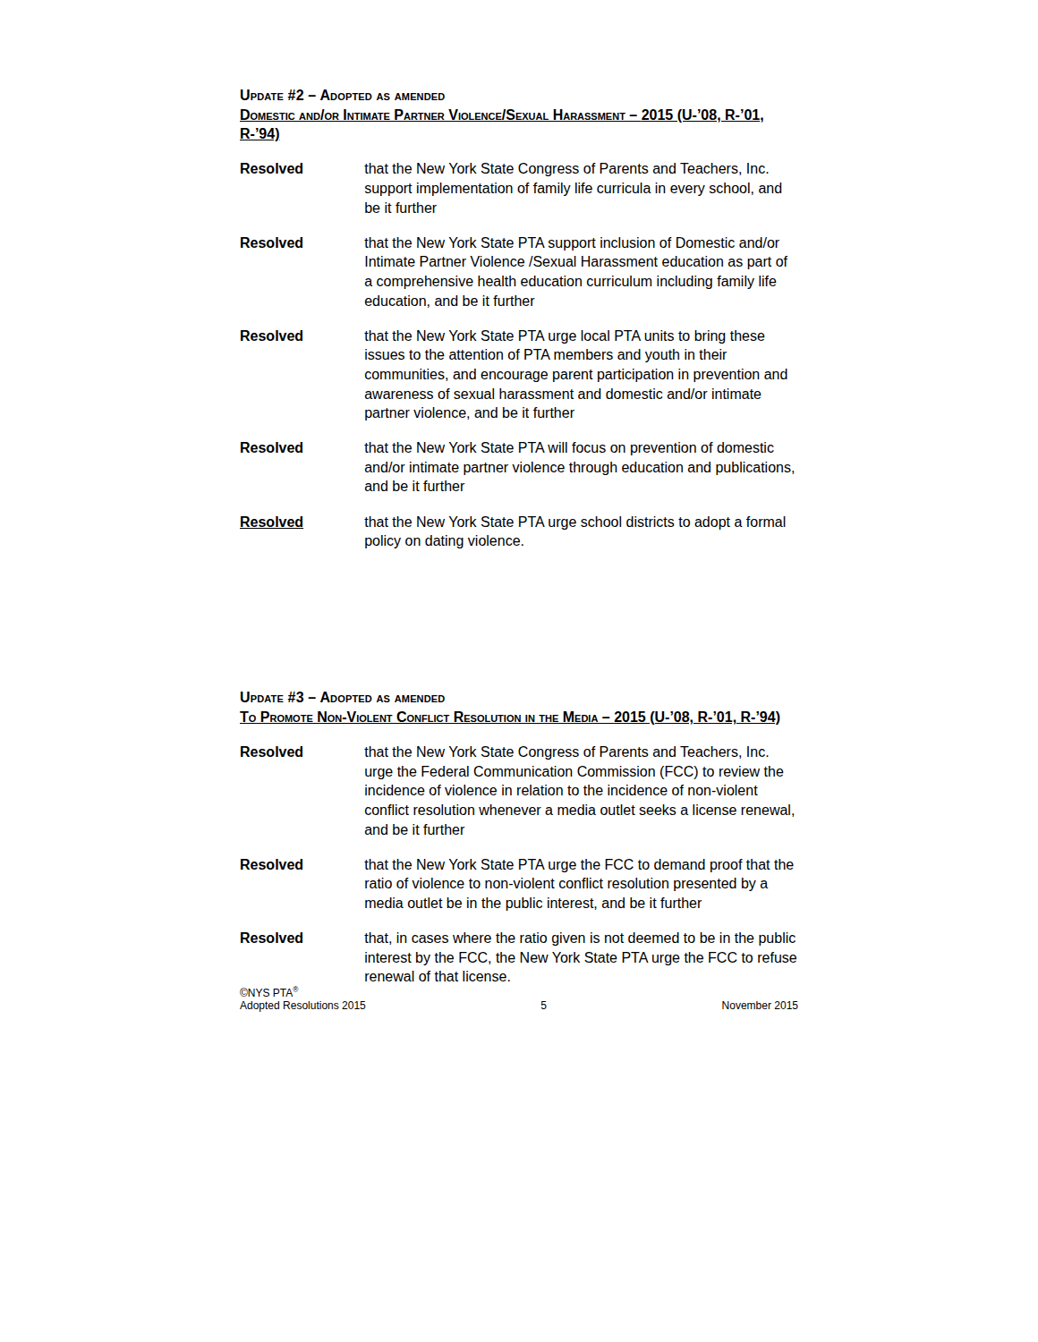Update #2 – Adopted as amended
Domestic and/or Intimate Partner Violence/Sexual Harassment – 2015 (U-’08, R-’01, R-’94)
Resolved
that the New York State Congress of Parents and Teachers, Inc. support implementation of family life curricula in every school, and be it further
Resolved
that the New York State PTA support inclusion of Domestic and/or Intimate Partner Violence /Sexual Harassment education as part of a comprehensive health education curriculum including family life education, and be it further
Resolved
that the New York State PTA urge local PTA units to bring these issues to the attention of PTA members and youth in their communities, and encourage parent participation in prevention and awareness of sexual harassment and domestic and/or intimate partner violence, and be it further
Resolved
that the New York State PTA will focus on prevention of domestic and/or intimate partner violence through education and publications, and be it further
Resolved
that the New York State PTA urge school districts to adopt a formal policy on dating violence.
Update #3 – Adopted as amended
To Promote Non-Violent Conflict Resolution in the Media – 2015 (U-’08, R-’01, R-’94)
Resolved
that the New York State Congress of Parents and Teachers, Inc. urge the Federal Communication Commission (FCC) to review the incidence of violence in relation to the incidence of non-violent conflict resolution whenever a media outlet seeks a license renewal, and be it further
Resolved
that the New York State PTA urge the FCC to demand proof that the ratio of violence to non-violent conflict resolution presented by a media outlet be in the public interest, and be it further
Resolved
that, in cases where the ratio given is not deemed to be in the public interest by the FCC, the New York State PTA urge the FCC to refuse renewal of that license.
©NYS PTA®
Adopted Resolutions 2015
5
November 2015